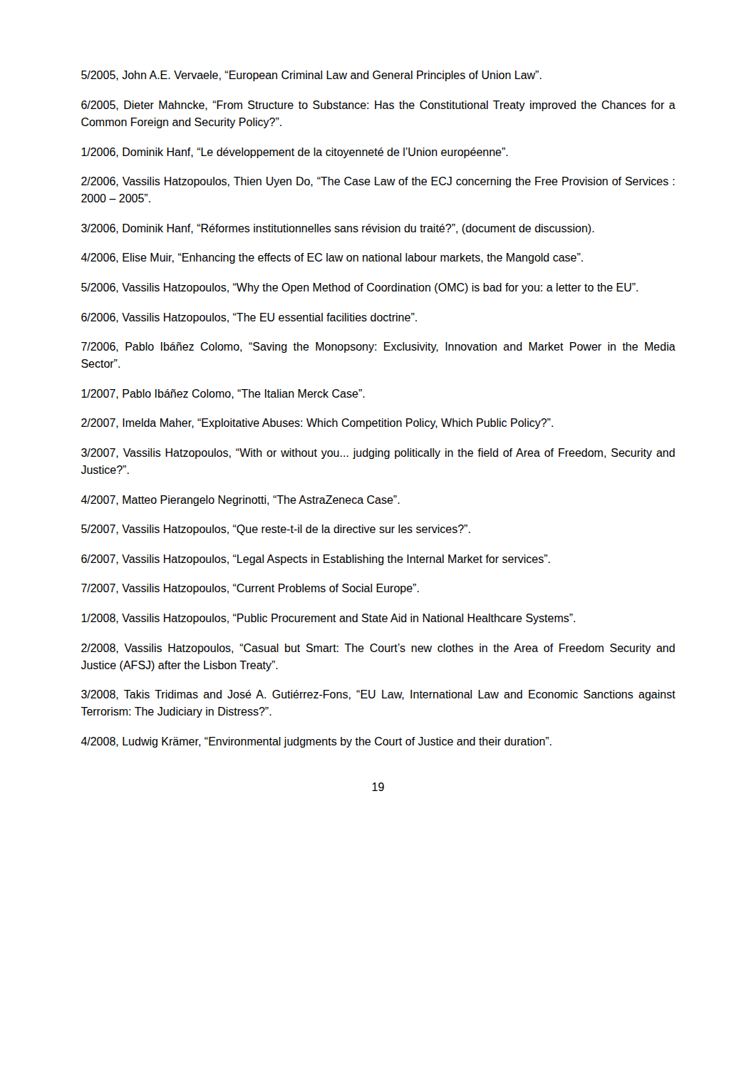5/2005, John A.E. Vervaele, “European Criminal Law and General Principles of Union Law”.
6/2005, Dieter Mahncke, “From Structure to Substance: Has the Constitutional Treaty improved the Chances for a Common Foreign and Security Policy?”.
1/2006, Dominik Hanf, “Le développement de la citoyenneté de l’Union européenne”.
2/2006, Vassilis Hatzopoulos, Thien Uyen Do, “The Case Law of the ECJ concerning the Free Provision of Services : 2000 – 2005”.
3/2006, Dominik Hanf, “Réformes institutionnelles sans révision du traité?”, (document de discussion).
4/2006, Elise Muir, “Enhancing the effects of EC law on national labour markets, the Mangold case”.
5/2006, Vassilis Hatzopoulos, “Why the Open Method of Coordination (OMC) is bad for you: a letter to the EU”.
6/2006, Vassilis Hatzopoulos, “The EU essential facilities doctrine”.
7/2006, Pablo Ibáñez Colomo, “Saving the Monopsony: Exclusivity, Innovation and Market Power in the Media Sector”.
1/2007, Pablo Ibáñez Colomo, “The Italian Merck Case”.
2/2007, Imelda Maher, “Exploitative Abuses: Which Competition Policy, Which Public Policy?”.
3/2007, Vassilis Hatzopoulos, “With or without you... judging politically in the field of Area of Freedom, Security and Justice?”.
4/2007, Matteo Pierangelo Negrinotti, “The AstraZeneca Case”.
5/2007, Vassilis Hatzopoulos, “Que reste-t-il de la directive sur les services?”.
6/2007, Vassilis Hatzopoulos, “Legal Aspects in Establishing the Internal Market for services”.
7/2007, Vassilis Hatzopoulos, “Current Problems of Social Europe”.
1/2008, Vassilis Hatzopoulos, “Public Procurement and State Aid in National Healthcare Systems”.
2/2008, Vassilis Hatzopoulos, “Casual but Smart: The Court’s new clothes in the Area of Freedom Security and Justice (AFSJ) after the Lisbon Treaty”.
3/2008, Takis Tridimas and José A. Gutiérrez-Fons, “EU Law, International Law and Economic Sanctions against Terrorism: The Judiciary in Distress?”.
4/2008, Ludwig Krämer, “Environmental judgments by the Court of Justice and their duration”.
19